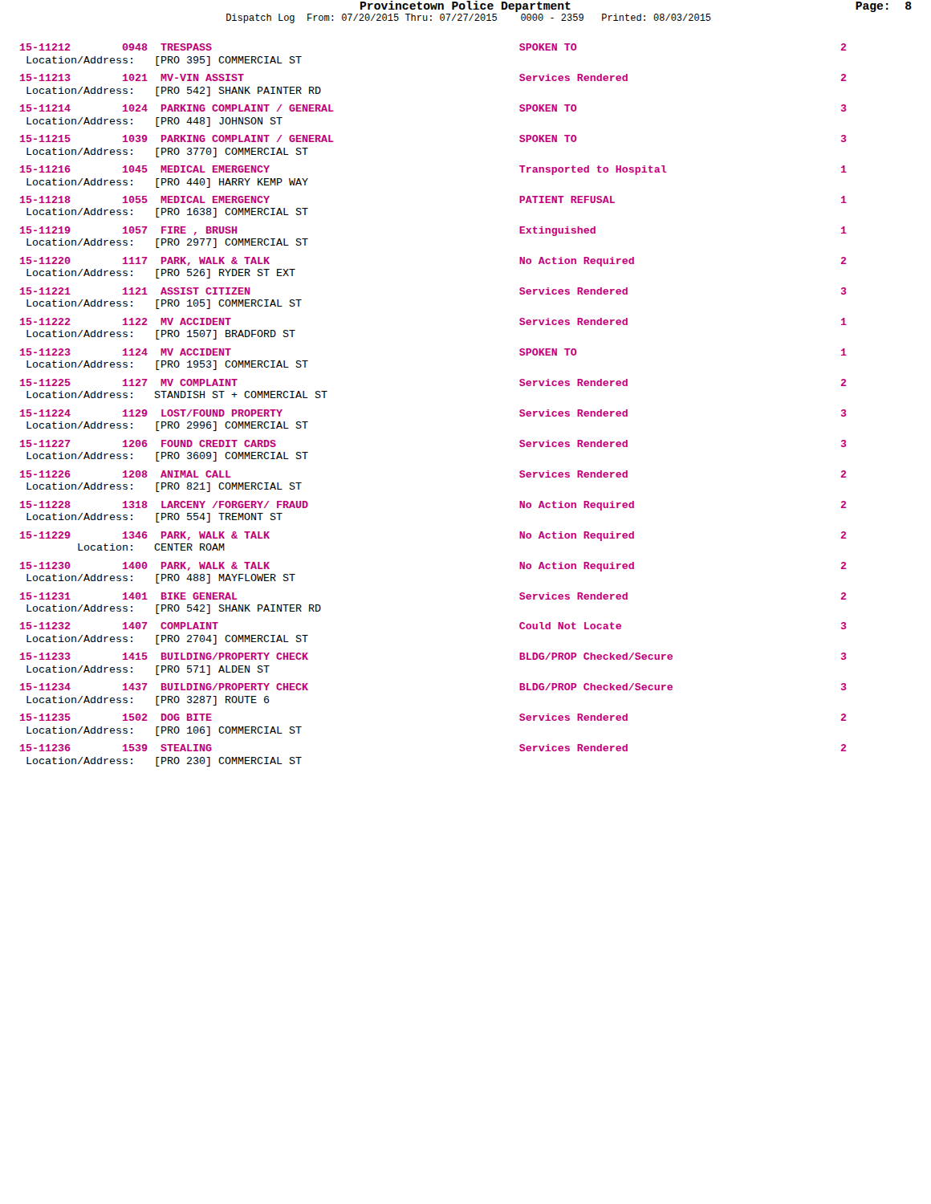Provincetown Police Department Page: 8
Dispatch Log From: 07/20/2015 Thru: 07/27/2015 0000 - 2359 Printed: 08/03/2015
| 15-11212 0948 TRESPASS | SPOKEN TO | 2 |
| Location/Address: [PRO 395] COMMERCIAL ST |
| 15-11213 1021 MV-VIN ASSIST | Services Rendered | 2 |
| Location/Address: [PRO 542] SHANK PAINTER RD |
| 15-11214 1024 PARKING COMPLAINT / GENERAL | SPOKEN TO | 3 |
| Location/Address: [PRO 448] JOHNSON ST |
| 15-11215 1039 PARKING COMPLAINT / GENERAL | SPOKEN TO | 3 |
| Location/Address: [PRO 3770] COMMERCIAL ST |
| 15-11216 1045 MEDICAL EMERGENCY | Transported to Hospital | 1 |
| Location/Address: [PRO 440] HARRY KEMP WAY |
| 15-11218 1055 MEDICAL EMERGENCY | PATIENT REFUSAL | 1 |
| Location/Address: [PRO 1638] COMMERCIAL ST |
| 15-11219 1057 FIRE , BRUSH | Extinguished | 1 |
| Location/Address: [PRO 2977] COMMERCIAL ST |
| 15-11220 1117 PARK, WALK & TALK | No Action Required | 2 |
| Location/Address: [PRO 526] RYDER ST EXT |
| 15-11221 1121 ASSIST CITIZEN | Services Rendered | 3 |
| Location/Address: [PRO 105] COMMERCIAL ST |
| 15-11222 1122 MV ACCIDENT | Services Rendered | 1 |
| Location/Address: [PRO 1507] BRADFORD ST |
| 15-11223 1124 MV ACCIDENT | SPOKEN TO | 1 |
| Location/Address: [PRO 1953] COMMERCIAL ST |
| 15-11225 1127 MV COMPLAINT | Services Rendered | 2 |
| Location/Address: STANDISH ST + COMMERCIAL ST |
| 15-11224 1129 LOST/FOUND PROPERTY | Services Rendered | 3 |
| Location/Address: [PRO 2996] COMMERCIAL ST |
| 15-11227 1206 FOUND CREDIT CARDS | Services Rendered | 3 |
| Location/Address: [PRO 3609] COMMERCIAL ST |
| 15-11226 1208 ANIMAL CALL | Services Rendered | 2 |
| Location/Address: [PRO 821] COMMERCIAL ST |
| 15-11228 1318 LARCENY /FORGERY/ FRAUD | No Action Required | 2 |
| Location/Address: [PRO 554] TREMONT ST |
| 15-11229 1346 PARK, WALK & TALK | No Action Required | 2 |
| Location: CENTER ROAM |
| 15-11230 1400 PARK, WALK & TALK | No Action Required | 2 |
| Location/Address: [PRO 488] MAYFLOWER ST |
| 15-11231 1401 BIKE GENERAL | Services Rendered | 2 |
| Location/Address: [PRO 542] SHANK PAINTER RD |
| 15-11232 1407 COMPLAINT | Could Not Locate | 3 |
| Location/Address: [PRO 2704] COMMERCIAL ST |
| 15-11233 1415 BUILDING/PROPERTY CHECK | BLDG/PROP Checked/Secure | 3 |
| Location/Address: [PRO 571] ALDEN ST |
| 15-11234 1437 BUILDING/PROPERTY CHECK | BLDG/PROP Checked/Secure | 3 |
| Location/Address: [PRO 3287] ROUTE 6 |
| 15-11235 1502 DOG BITE | Services Rendered | 2 |
| Location/Address: [PRO 106] COMMERCIAL ST |
| 15-11236 1539 STEALING | Services Rendered | 2 |
| Location/Address: [PRO 230] COMMERCIAL ST |